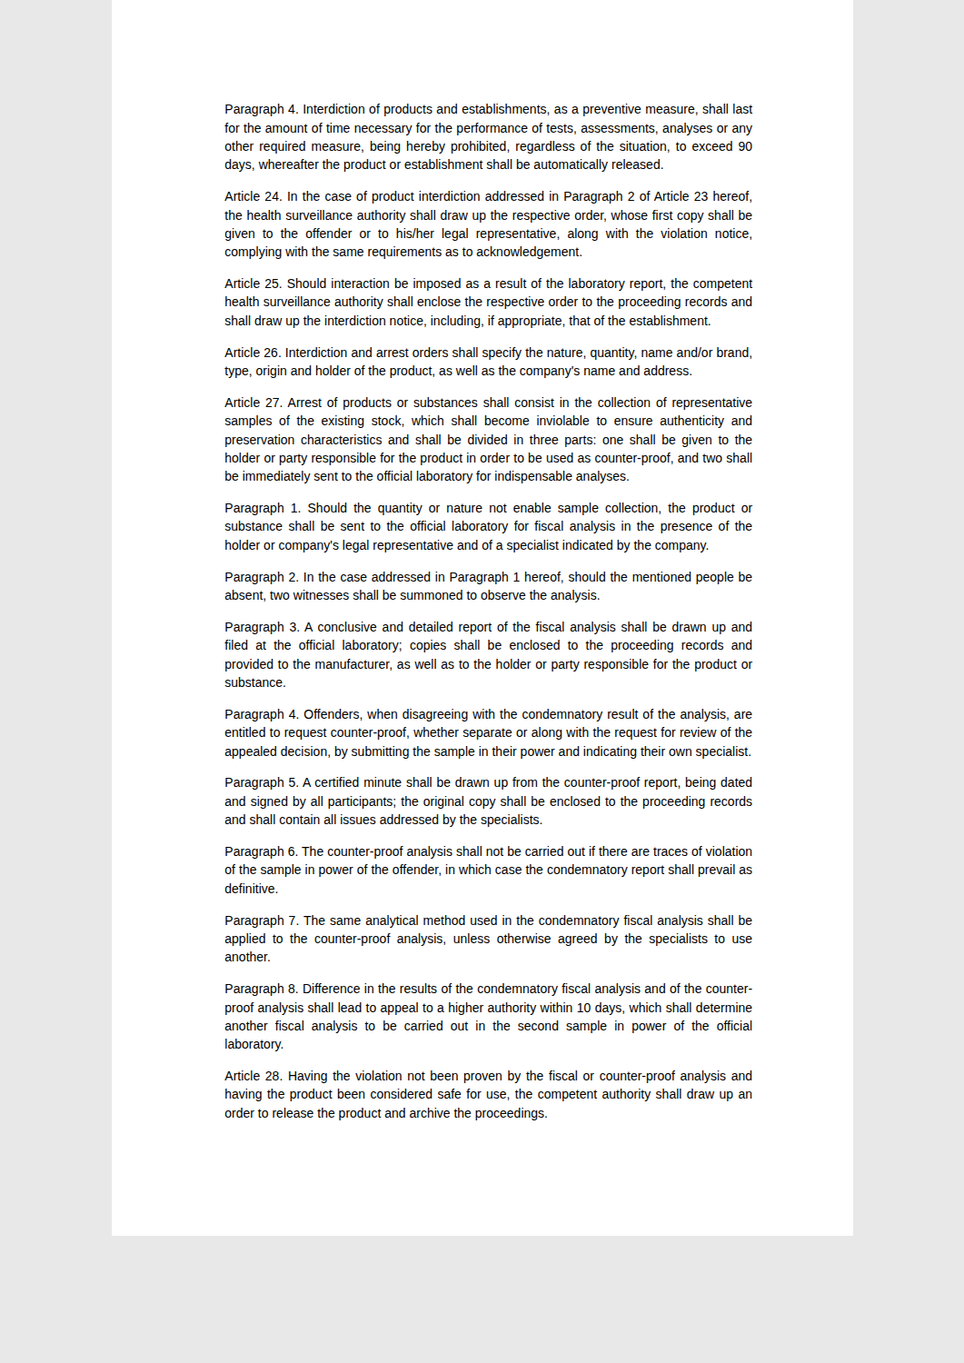Paragraph 4. Interdiction of products and establishments, as a preventive measure, shall last for the amount of time necessary for the performance of tests, assessments, analyses or any other required measure, being hereby prohibited, regardless of the situation, to exceed 90 days, whereafter the product or establishment shall be automatically released.
Article 24. In the case of product interdiction addressed in Paragraph 2 of Article 23 hereof, the health surveillance authority shall draw up the respective order, whose first copy shall be given to the offender or to his/her legal representative, along with the violation notice, complying with the same requirements as to acknowledgement.
Article 25. Should interaction be imposed as a result of the laboratory report, the competent health surveillance authority shall enclose the respective order to the proceeding records and shall draw up the interdiction notice, including, if appropriate, that of the establishment.
Article 26. Interdiction and arrest orders shall specify the nature, quantity, name and/or brand, type, origin and holder of the product, as well as the company's name and address.
Article 27. Arrest of products or substances shall consist in the collection of representative samples of the existing stock, which shall become inviolable to ensure authenticity and preservation characteristics and shall be divided in three parts: one shall be given to the holder or party responsible for the product in order to be used as counter-proof, and two shall be immediately sent to the official laboratory for indispensable analyses.
Paragraph 1. Should the quantity or nature not enable sample collection, the product or substance shall be sent to the official laboratory for fiscal analysis in the presence of the holder or company's legal representative and of a specialist indicated by the company.
Paragraph 2. In the case addressed in Paragraph 1 hereof, should the mentioned people be absent, two witnesses shall be summoned to observe the analysis.
Paragraph 3. A conclusive and detailed report of the fiscal analysis shall be drawn up and filed at the official laboratory; copies shall be enclosed to the proceeding records and provided to the manufacturer, as well as to the holder or party responsible for the product or substance.
Paragraph 4. Offenders, when disagreeing with the condemnatory result of the analysis, are entitled to request counter-proof, whether separate or along with the request for review of the appealed decision, by submitting the sample in their power and indicating their own specialist.
Paragraph 5. A certified minute shall be drawn up from the counter-proof report, being dated and signed by all participants; the original copy shall be enclosed to the proceeding records and shall contain all issues addressed by the specialists.
Paragraph 6. The counter-proof analysis shall not be carried out if there are traces of violation of the sample in power of the offender, in which case the condemnatory report shall prevail as definitive.
Paragraph 7. The same analytical method used in the condemnatory fiscal analysis shall be applied to the counter-proof analysis, unless otherwise agreed by the specialists to use another.
Paragraph 8. Difference in the results of the condemnatory fiscal analysis and of the counter-proof analysis shall lead to appeal to a higher authority within 10 days, which shall determine another fiscal analysis to be carried out in the second sample in power of the official laboratory.
Article 28. Having the violation not been proven by the fiscal or counter-proof analysis and having the product been considered safe for use, the competent authority shall draw up an order to release the product and archive the proceedings.